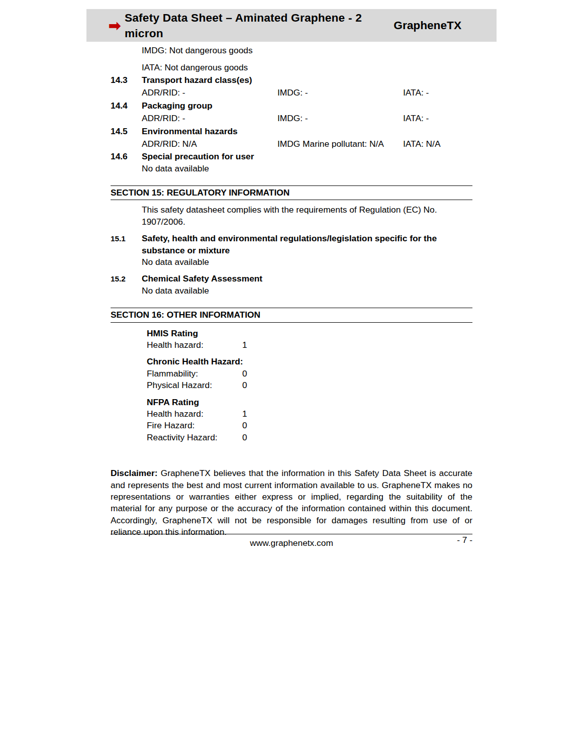➡ Safety Data Sheet – Aminated Graphene - 2 micron
GrapheneTX
IMDG: Not dangerous goods
IATA: Not dangerous goods
14.3
Transport hazard class(es)
ADR/RID: -
IMDG: -
IATA: -
14.4
Packaging group
ADR/RID: -
IMDG: -
IATA: -
14.5
Environmental hazards
ADR/RID: N/A
IMDG Marine pollutant: N/A
IATA: N/A
14.6
Special precaution for user
No data available
SECTION 15: REGULATORY INFORMATION
This safety datasheet complies with the requirements of Regulation (EC) No. 1907/2006.
15.1
Safety, health and environmental regulations/legislation specific for the substance or mixture
No data available
15.2
Chemical Safety Assessment
No data available
SECTION 16: OTHER INFORMATION
HMIS Rating
Health hazard: 1
Chronic Health Hazard:
Flammability: 0
Physical Hazard: 0
NFPA Rating
Health hazard: 1
Fire Hazard: 0
Reactivity Hazard: 0
Disclaimer: GrapheneTX believes that the information in this Safety Data Sheet is accurate and represents the best and most current information available to us. GrapheneTX makes no representations or warranties either express or implied, regarding the suitability of the material for any purpose or the accuracy of the information contained within this document. Accordingly, GrapheneTX will not be responsible for damages resulting from use of or reliance upon this information.
www.graphenetx.com
- 7 -